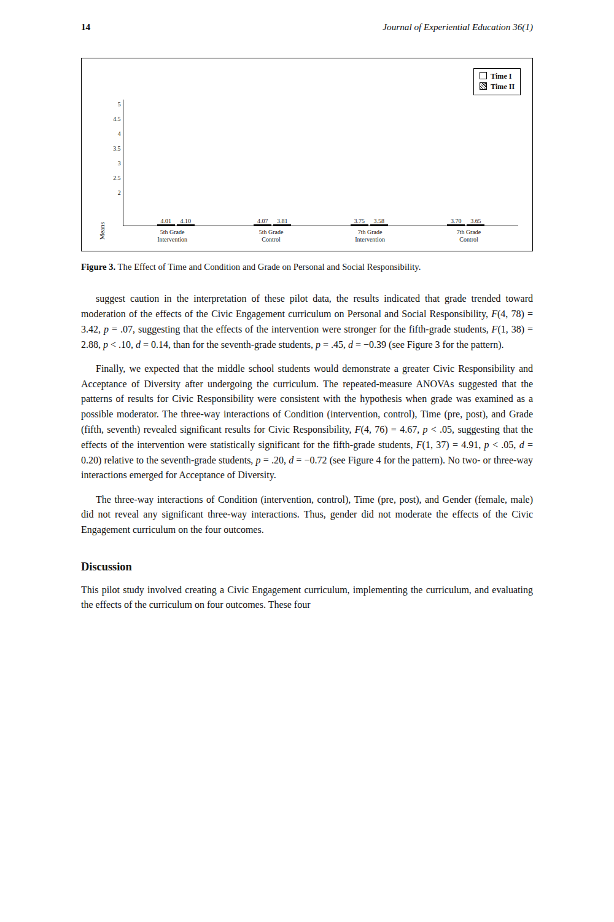14 Journal of Experiential Education 36(1)
Time I Time II
| Means | 5 4.5 4 3.5 3 2.5 2 4.01 4.10 4.07 3.81 3.75 3.58 3.70 3.65 5th Grade Intervention 5th Grade Control 7th Grade Intervention 7th Grade Control |
Figure 3. The Effect of Time and Condition and Grade on Personal and Social Responsibility.
suggest caution in the interpretation of these pilot data, the results indicated that grade trended toward moderation of the effects of the Civic Engagement curriculum on Personal and Social Responsibility, F(4, 78) = 3.42, p = .07, suggesting that the effects of the intervention were stronger for the fifth-grade students, F(1, 38) = 2.88, p < .10, d = 0.14, than for the seventh-grade students, p = .45, d = −0.39 (see Figure 3 for the pattern).
Finally, we expected that the middle school students would demonstrate a greater Civic Responsibility and Acceptance of Diversity after undergoing the curriculum. The repeated-measure ANOVAs suggested that the patterns of results for Civic Responsibility were consistent with the hypothesis when grade was examined as a possible moderator. The three-way interactions of Condition (intervention, control), Time (pre, post), and Grade (fifth, seventh) revealed significant results for Civic Responsibility, F(4, 76) = 4.67, p < .05, suggesting that the effects of the intervention were statistically significant for the fifth-grade students, F(1, 37) = 4.91, p < .05, d = 0.20) relative to the seventh-grade students, p = .20, d = −0.72 (see Figure 4 for the pattern). No two- or three-way interactions emerged for Acceptance of Diversity.
The three-way interactions of Condition (intervention, control), Time (pre, post), and Gender (female, male) did not reveal any significant three-way interactions. Thus, gender did not moderate the effects of the Civic Engagement curriculum on the four outcomes.
Discussion
This pilot study involved creating a Civic Engagement curriculum, implementing the curriculum, and evaluating the effects of the curriculum on four outcomes. These four